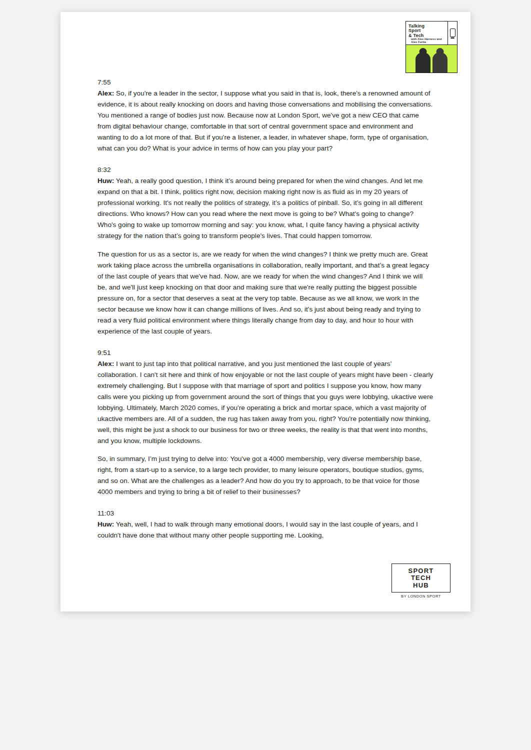Talking Sport & Tech
with Alex Harness and Alex Zurita
7:55
Alex: So, if you're a leader in the sector, I suppose what you said in that is, look, there's a renowned amount of evidence, it is about really knocking on doors and having those conversations and mobilising the conversations. You mentioned a range of bodies just now. Because now at London Sport, we've got a new CEO that came from digital behaviour change, comfortable in that sort of central government space and environment and wanting to do a lot more of that. But if you're a listener, a leader, in whatever shape, form, type of organisation, what can you do? What is your advice in terms of how can you play your part?
8:32
Huw: Yeah, a really good question, I think it’s around being prepared for when the wind changes. And let me expand on that a bit. I think, politics right now, decision making right now is as fluid as in my 20 years of professional working. It's not really the politics of strategy, it’s a politics of pinball. So, it's going in all different directions. Who knows? How can you read where the next move is going to be? What's going to change? Who's going to wake up tomorrow morning and say: you know, what, I quite fancy having a physical activity strategy for the nation that’s going to transform people's lives. That could happen tomorrow.
The question for us as a sector is, are we ready for when the wind changes? I think we pretty much are. Great work taking place across the umbrella organisations in collaboration, really important, and that’s a great legacy of the last couple of years that we've had. Now, are we ready for when the wind changes? And I think we will be, and we'll just keep knocking on that door and making sure that we're really putting the biggest possible pressure on, for a sector that deserves a seat at the very top table. Because as we all know, we work in the sector because we know how it can change millions of lives. And so, it's just about being ready and trying to read a very fluid political environment where things literally change from day to day, and hour to hour with experience of the last couple of years.
9:51
Alex: I want to just tap into that political narrative, and you just mentioned the last couple of years’ collaboration. I can't sit here and think of how enjoyable or not the last couple of years might have been - clearly extremely challenging. But I suppose with that marriage of sport and politics I suppose you know, how many calls were you picking up from government around the sort of things that you guys were lobbying, ukactive were lobbying. Ultimately, March 2020 comes, if you're operating a brick and mortar space, which a vast majority of ukactive members are. All of a sudden, the rug has taken away from you, right? You're potentially now thinking, well, this might be just a shock to our business for two or three weeks, the reality is that that went into months, and you know, multiple lockdowns.
So, in summary, I’m just trying to delve into: You've got a 4000 membership, very diverse membership base, right, from a start-up to a service, to a large tech provider, to many leisure operators, boutique studios, gyms, and so on. What are the challenges as a leader? And how do you try to approach, to be that voice for those 4000 members and trying to bring a bit of relief to their businesses?
11:03
Huw: Yeah, well, I had to walk through many emotional doors, I would say in the last couple of years, and I couldn't have done that without many other people supporting me. Looking,
SPORT TECH HUB
BY LONDON SPORT